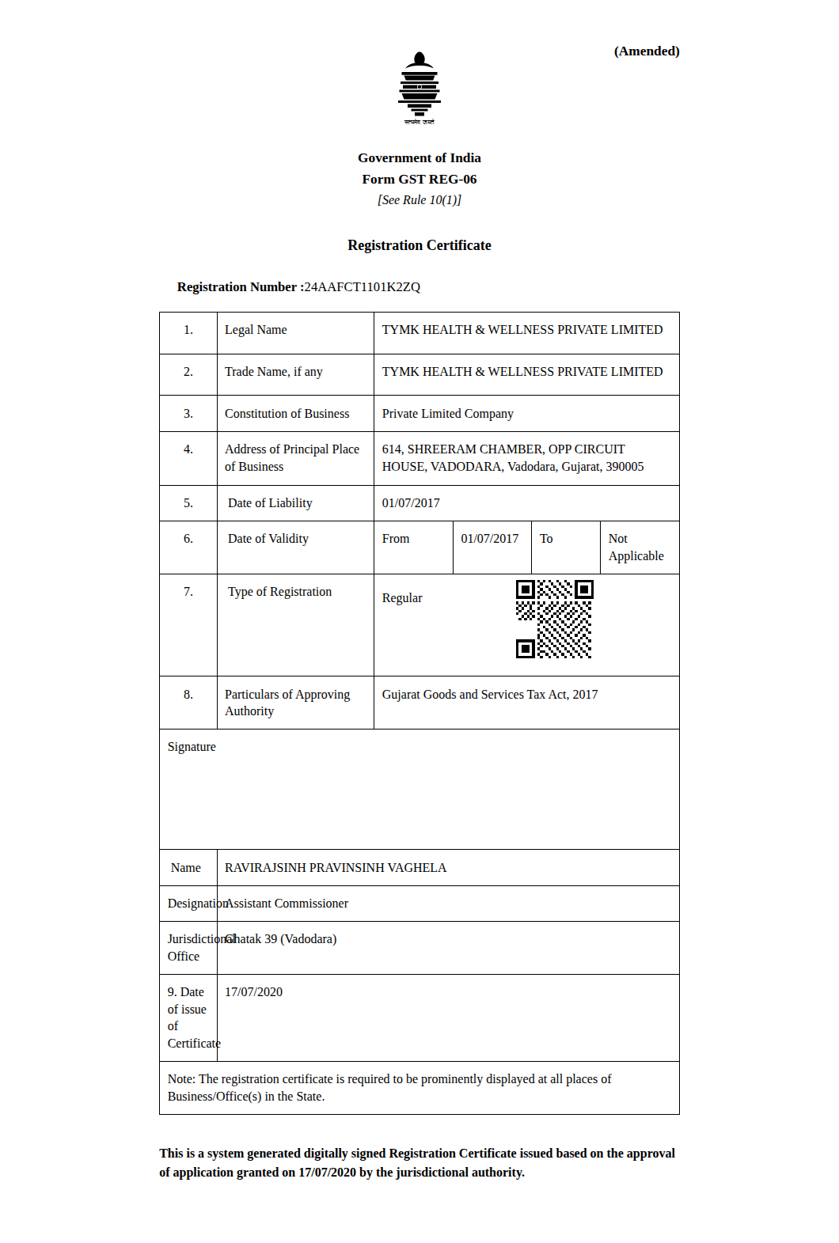(Amended)
Government of India
Form GST REG-06
[See Rule 10(1)]
Registration Certificate
Registration Number : 24AAFCT1101K2ZQ
| 1. | Legal Name | TYMK HEALTH & WELLNESS PRIVATE LIMITED |
| 2. | Trade Name, if any | TYMK HEALTH & WELLNESS PRIVATE LIMITED |
| 3. | Constitution of Business | Private Limited Company |
| 4. | Address of Principal Place of Business | 614, SHREERAM CHAMBER, OPP CIRCUIT HOUSE, VADODARA, Vadodara, Gujarat, 390005 |
| 5. | Date of Liability | 01/07/2017 |
| 6. | Date of Validity | / From / 01/07/2017 / To / Not Applicable / |
| 7. | Type of Registration | Regular |
| 8. | Particulars of Approving Authority | Gujarat Goods and Services Tax Act, 2017 |
| Signature |
| Name | RAVIRAJSINH PRAVINSINH VAGHELA |
| Designation | Assistant Commissioner |
| Jurisdictional Office | Ghatak 39 (Vadodara) |
| 9. Date of issue of Certificate | 17/07/2020 |
| Note: The registration certificate is required to be prominently displayed at all places of Business/Office(s) in the State. |
This is a system generated digitally signed Registration Certificate issued based on the approval of application granted on 17/07/2020 by the jurisdictional authority.